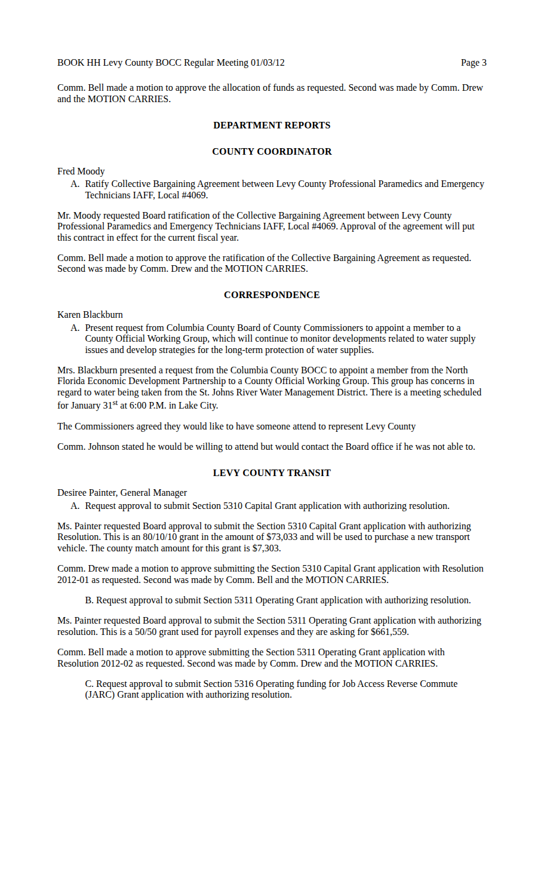BOOK HH Levy County BOCC Regular Meeting 01/03/12
Page 3
Comm. Bell made a motion to approve the allocation of funds as requested. Second was made by Comm. Drew and the MOTION CARRIES.
DEPARTMENT REPORTS
COUNTY COORDINATOR
Fred Moody
Ratify Collective Bargaining Agreement between Levy County Professional Paramedics and Emergency Technicians IAFF, Local #4069.
Mr. Moody requested Board ratification of the Collective Bargaining Agreement between Levy County Professional Paramedics and Emergency Technicians IAFF, Local #4069. Approval of the agreement will put this contract in effect for the current fiscal year.
Comm. Bell made a motion to approve the ratification of the Collective Bargaining Agreement as requested. Second was made by Comm. Drew and the MOTION CARRIES.
CORRESPONDENCE
Karen Blackburn
Present request from Columbia County Board of County Commissioners to appoint a member to a County Official Working Group, which will continue to monitor developments related to water supply issues and develop strategies for the long-term protection of water supplies.
Mrs. Blackburn presented a request from the Columbia County BOCC to appoint a member from the North Florida Economic Development Partnership to a County Official Working Group. This group has concerns in regard to water being taken from the St. Johns River Water Management District. There is a meeting scheduled for January 31st at 6:00 P.M. in Lake City.
The Commissioners agreed they would like to have someone attend to represent Levy County
Comm. Johnson stated he would be willing to attend but would contact the Board office if he was not able to.
LEVY COUNTY TRANSIT
Desiree Painter, General Manager
Request approval to submit Section 5310 Capital Grant application with authorizing resolution.
Ms. Painter requested Board approval to submit the Section 5310 Capital Grant application with authorizing Resolution. This is an 80/10/10 grant in the amount of $73,033 and will be used to purchase a new transport vehicle. The county match amount for this grant is $7,303.
Comm. Drew made a motion to approve submitting the Section 5310 Capital Grant application with Resolution 2012-01 as requested. Second was made by Comm. Bell and the MOTION CARRIES.
B. Request approval to submit Section 5311 Operating Grant application with authorizing resolution.
Ms. Painter requested Board approval to submit the Section 5311 Operating Grant application with authorizing resolution. This is a 50/50 grant used for payroll expenses and they are asking for $661,559.
Comm. Bell made a motion to approve submitting the Section 5311 Operating Grant application with Resolution 2012-02 as requested. Second was made by Comm. Drew and the MOTION CARRIES.
C. Request approval to submit Section 5316 Operating funding for Job Access Reverse Commute (JARC) Grant application with authorizing resolution.